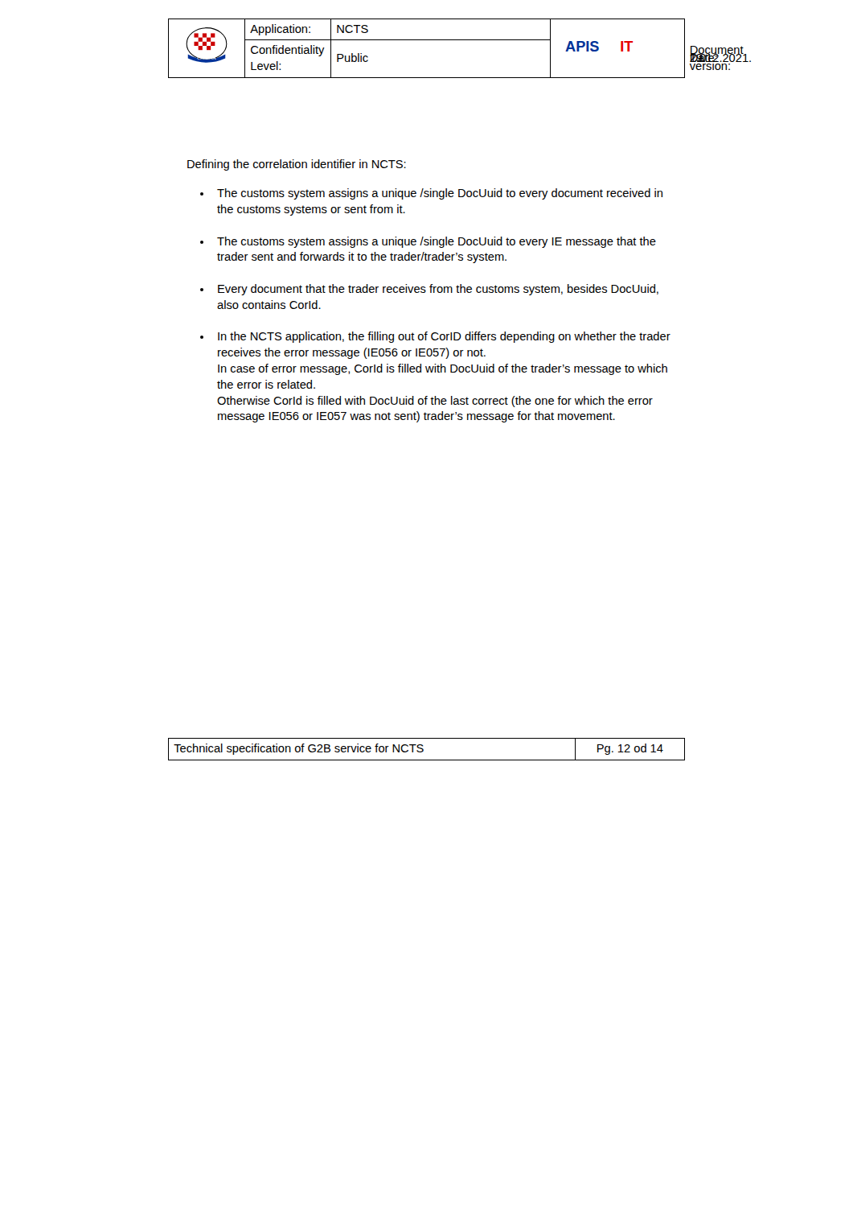| | Application: | NCTS | |
| Confidentiality Level: | Public | Document version: | 1.0 | Date: | 29.12.2021. |
Defining the correlation identifier in NCTS:
The customs system assigns a unique /single DocUuid to every document received in the customs systems or sent from it.
The customs system assigns a unique /single DocUuid to every IE message that the trader sent and forwards it to the trader/trader’s system.
Every document that the trader receives from the customs system, besides DocUuid, also contains CorId.
In the NCTS application, the filling out of CorID differs depending on whether the trader receives the error message (IE056 or IE057) or not. In case of error message, CorId is filled with DocUuid of the trader’s message to which the error is related. Otherwise CorId is filled with DocUuid of the last correct (the one for which the error message IE056 or IE057 was not sent) trader’s message for that movement.
| Technical specification of G2B service for NCTS | Pg. 12 od 14 |